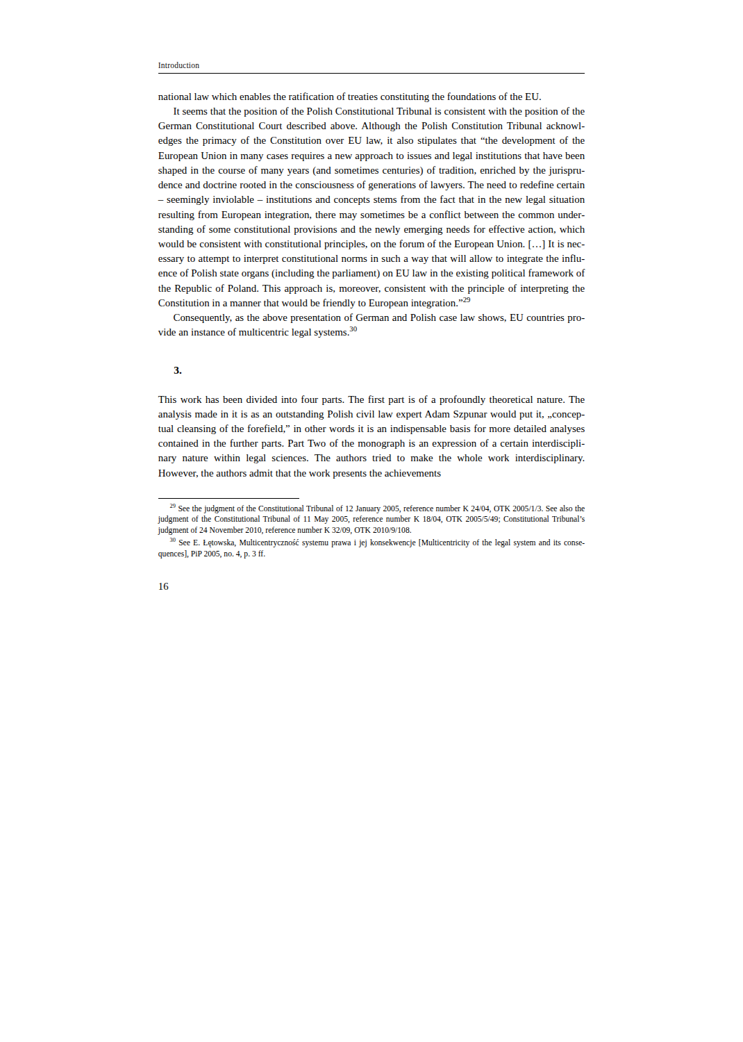Introduction
national law which enables the ratification of treaties constituting the foundations of the EU.
It seems that the position of the Polish Constitutional Tribunal is consistent with the position of the German Constitutional Court described above. Although the Polish Constitution Tribunal acknowledges the primacy of the Constitution over EU law, it also stipulates that “the development of the European Union in many cases requires a new approach to issues and legal institutions that have been shaped in the course of many years (and sometimes centuries) of tradition, enriched by the jurisprudence and doctrine rooted in the consciousness of generations of lawyers. The need to redefine certain – seemingly inviolable – institutions and concepts stems from the fact that in the new legal situation resulting from European integration, there may sometimes be a conflict between the common understanding of some constitutional provisions and the newly emerging needs for effective action, which would be consistent with constitutional principles, on the forum of the European Union. […] It is necessary to attempt to interpret constitutional norms in such a way that will allow to integrate the influence of Polish state organs (including the parliament) on EU law in the existing political framework of the Republic of Poland. This approach is, moreover, consistent with the principle of interpreting the Constitution in a manner that would be friendly to European integration.”29
Consequently, as the above presentation of German and Polish case law shows, EU countries provide an instance of multicentric legal systems.30
3.
This work has been divided into four parts. The first part is of a profoundly theoretical nature. The analysis made in it is as an outstanding Polish civil law expert Adam Szpunar would put it, „conceptual cleansing of the forefield,” in other words it is an indispensable basis for more detailed analyses contained in the further parts. Part Two of the monograph is an expression of a certain interdisciplinary nature within legal sciences. The authors tried to make the whole work interdisciplinary. However, the authors admit that the work presents the achievements
29 See the judgment of the Constitutional Tribunal of 12 January 2005, reference number K 24/04, OTK 2005/1/3. See also the judgment of the Constitutional Tribunal of 11 May 2005, reference number K 18/04, OTK 2005/5/49; Constitutional Tribunal’s judgment of 24 November 2010, reference number K 32/09, OTK 2010/9/108.
30 See E. Łętowska, Multicentryczność systemu prawa i jej konsekwencje [Multicentricity of the legal system and its consequences], PiP 2005, no. 4, p. 3 ff.
16